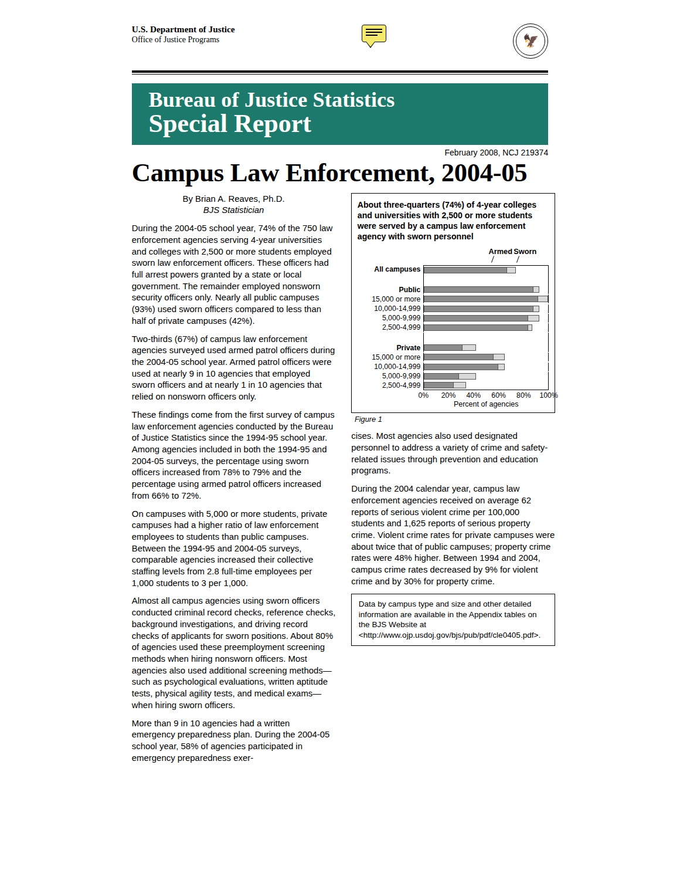U.S. Department of Justice
Office of Justice Programs
🦅
Bureau of Justice Statistics
Special Report
February 2008, NCJ 219374
Campus Law Enforcement, 2004-05
By Brian A. Reaves, Ph.D.
BJS Statistician
During the 2004-05 school year, 74% of the 750 law enforcement agencies serving 4-year universities and colleges with 2,500 or more students employed sworn law enforcement officers. These officers had full arrest powers granted by a state or local government. The remainder employed nonsworn security officers only. Nearly all public campuses (93%) used sworn officers compared to less than half of private campuses (42%).
Two-thirds (67%) of campus law enforcement agencies surveyed used armed patrol officers during the 2004-05 school year. Armed patrol officers were used at nearly 9 in 10 agencies that employed sworn officers and at nearly 1 in 10 agencies that relied on nonsworn officers only.
These findings come from the first survey of campus law enforcement agencies conducted by the Bureau of Justice Statistics since the 1994-95 school year. Among agencies included in both the 1994-95 and 2004-05 surveys, the percentage using sworn officers increased from 78% to 79% and the percentage using armed patrol officers increased from 66% to 72%.
On campuses with 5,000 or more students, private campuses had a higher ratio of law enforcement employees to students than public campuses. Between the 1994-95 and 2004-05 surveys, comparable agencies increased their collective staffing levels from 2.8 full-time employees per 1,000 students to 3 per 1,000.
Almost all campus agencies using sworn officers conducted criminal record checks, reference checks, background investigations, and driving record checks of applicants for sworn positions. About 80% of agencies used these preemployment screening methods when hiring nonsworn officers. Most agencies also used additional screening methods—such as psychological evaluations, written aptitude tests, physical agility tests, and medical exams—when hiring sworn officers.
More than 9 in 10 agencies had a written emergency preparedness plan. During the 2004-05 school year, 58% of agencies participated in emergency preparedness exer-
About three-quarters (74%) of 4-year colleges and universities with 2,500 or more students were served by a campus law enforcement agency with sworn personnel
| | Armed Sworn |
| All campuses | |
| Public | |
| 15,000 or more | |
| 10,000-14,999 | |
| 5,000-9,999 | |
| 2,500-4,999 | |
| Private | |
| 15,000 or more | |
| 10,000-14,999 | |
| 5,000-9,999 | |
| 2,500-4,999 | |
| | 0% 20% 40% 60% 80% 100% Percent of agencies |
Figure 1
cises. Most agencies also used designated personnel to address a variety of crime and safety-related issues through prevention and education programs.
During the 2004 calendar year, campus law enforcement agencies received on average 62 reports of serious violent crime per 100,000 students and 1,625 reports of serious property crime. Violent crime rates for private campuses were about twice that of public campuses; property crime rates were 48% higher. Between 1994 and 2004, campus crime rates decreased by 9% for violent crime and by 30% for property crime.
Data by campus type and size and other detailed information are available in the Appendix tables on the BJS Website at <http://www.ojp.usdoj.gov/bjs/pub/pdf/cle0405.pdf>.